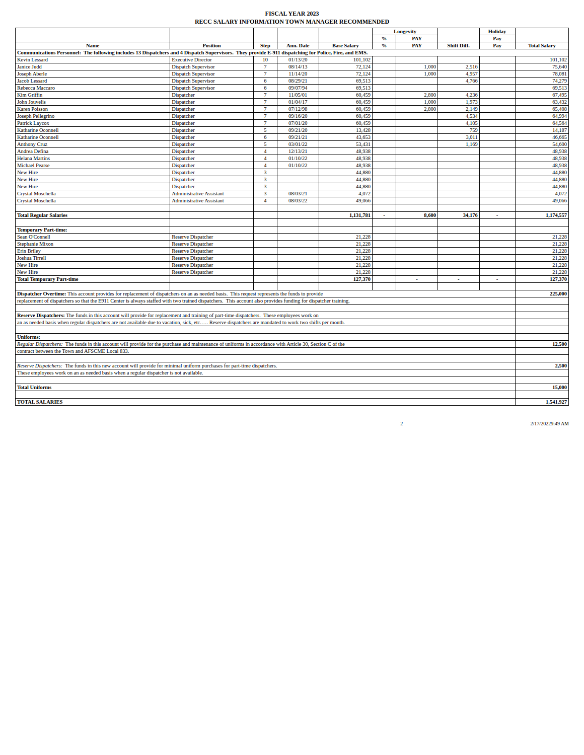FISCAL YEAR 2023
RECC SALARY INFORMATION TOWN MANAGER RECOMMENDED
| | | | | | Longevity | | Holiday | |
| --- | --- | --- | --- | --- | --- | --- | --- | --- |
| % | PAY | Pay |
| Name | Position | Step | Ann. Date | Base Salary | % | PAY | Shift Diff. | Pay | Total Salary |
| Communications Personnel: The following includes 13 Dispatchers and 4 Dispatch Supervisors. They provide E-911 dispatching for Police, Fire, and EMS. |
| Kevin Lessard | Executive Director | 10 | 01/13/20 | 101,102 | | | | | 101,102 |
| Janice Judd | Dispatch Supervisor | 7 | 08/14/13 | 72,124 | | 1,000 | 2,516 | | 75,640 |
| Joseph Aberle | Dispatch Supervisor | 7 | 11/14/20 | 72,124 | | 1,000 | 4,957 | | 78,081 |
| Jacob Lessard | Dispatch Supervisor | 6 | 08/29/21 | 69,513 | | | 4,766 | | 74,279 |
| Rebecca Maccaro | Dispatch Supervisor | 6 | 09/07/94 | 69,513 | | | | | 69,513 |
| Kim Griffin | Dispatcher | 7 | 11/05/01 | 60,459 | | 2,800 | 4,236 | | 67,495 |
| John Jouvelis | Dispatcher | 7 | 01/04/17 | 60,459 | | 1,000 | 1,973 | | 63,432 |
| Karen Poisson | Dispatcher | 7 | 07/12/98 | 60,459 | | 2,800 | 2,149 | | 65,408 |
| Joseph Pellegrino | Dispatcher | 7 | 09/16/20 | 60,459 | | | 4,534 | | 64,994 |
| Patrick Laycox | Dispatcher | 7 | 07/01/20 | 60,459 | | | 4,105 | | 64,564 |
| Katharine Oconnell | Dispatcher | 5 | 09/21/20 | 13,428 | | | 759 | | 14,187 |
| Katharine Oconnell | Dispatcher | 6 | 09/21/21 | 43,653 | | | 3,011 | | 46,665 |
| Anthony Cruz | Dispatcher | 5 | 03/01/22 | 53,431 | | | 1,169 | | 54,600 |
| Andrea Defina | Dispatcher | 4 | 12/13/21 | 48,938 | | | | | 48,938 |
| Helana Martins | Dispatcher | 4 | 01/10/22 | 48,938 | | | | | 48,938 |
| Michael Pearse | Dispatcher | 4 | 01/10/22 | 48,938 | | | | | 48,938 |
| New Hire | Dispatcher | 3 | | 44,880 | | | | | 44,880 |
| New Hire | Dispatcher | 3 | | 44,880 | | | | | 44,880 |
| New Hire | Dispatcher | 3 | | 44,880 | | | | | 44,880 |
| Crystal Moschella | Administrative Assistant | 3 | 08/03/21 | 4,072 | | | | | 4,072 |
| Crystal Moschella | Administrative Assistant | 4 | 08/03/22 | 49,066 | | | | | 49,066 |
| Total Regular Salaries | | | | 1,131,781 | - | 8,600 | 34,176 | - | 1,174,557 |
| Temporary Part-time: | | | | | | | | | |
| Sean O'Connell | Reserve Dispatcher | | | 21,228 | | | | | 21,228 |
| Stephanie Mixon | Reserve Dispatcher | | | 21,228 | | | | | 21,228 |
| Erin Briley | Reserve Dispatcher | | | 21,228 | | | | | 21,228 |
| Joshua Tirrell | Reserve Dispatcher | | | 21,228 | | | | | 21,228 |
| New Hire | Reserve Dispatcher | | | 21,228 | | | | | 21,228 |
| New Hire | Reserve Dispatcher | | | 21,228 | | | | | 21,228 |
| Total Temporary Part-time | | | | 127,370 | | - | - | - | 127,370 |
| Dispatcher Overtime: This account provides for replacement of dispatchers on an as needed basis. This request represents the funds to provide | 225,000 |
| replacement of dispatchers so that the E911 Center is always staffed with two trained dispatchers. This account also provides funding for dispatcher training. | |
| Reserve Dispatchers: The funds in this account will provide for replacement and training of part-time dispatchers. These employees work on | |
| an as needed basis when regular dispatchers are not available due to vacation, sick, etc.…. Reserve dispatchers are mandated to work two shifts per month. | |
| Uniforms: | |
| Regular Dispatchers: The funds in this account will provide for the purchase and maintenance of uniforms in accordance with Article 30, Section C of the | 12,500 |
| contract between the Town and AFSCME Local 833. | |
| Reserve Dispatchers: The funds in this new account will provide for minimal uniform purchases for part-time dispatchers. | 2,500 |
| These employees work on an as needed basis when a regular dispatcher is not available. | |
| Total Uniforms | 15,000 |
| TOTAL SALARIES | 1,541,927 |
2
2/17/20229:49 AM